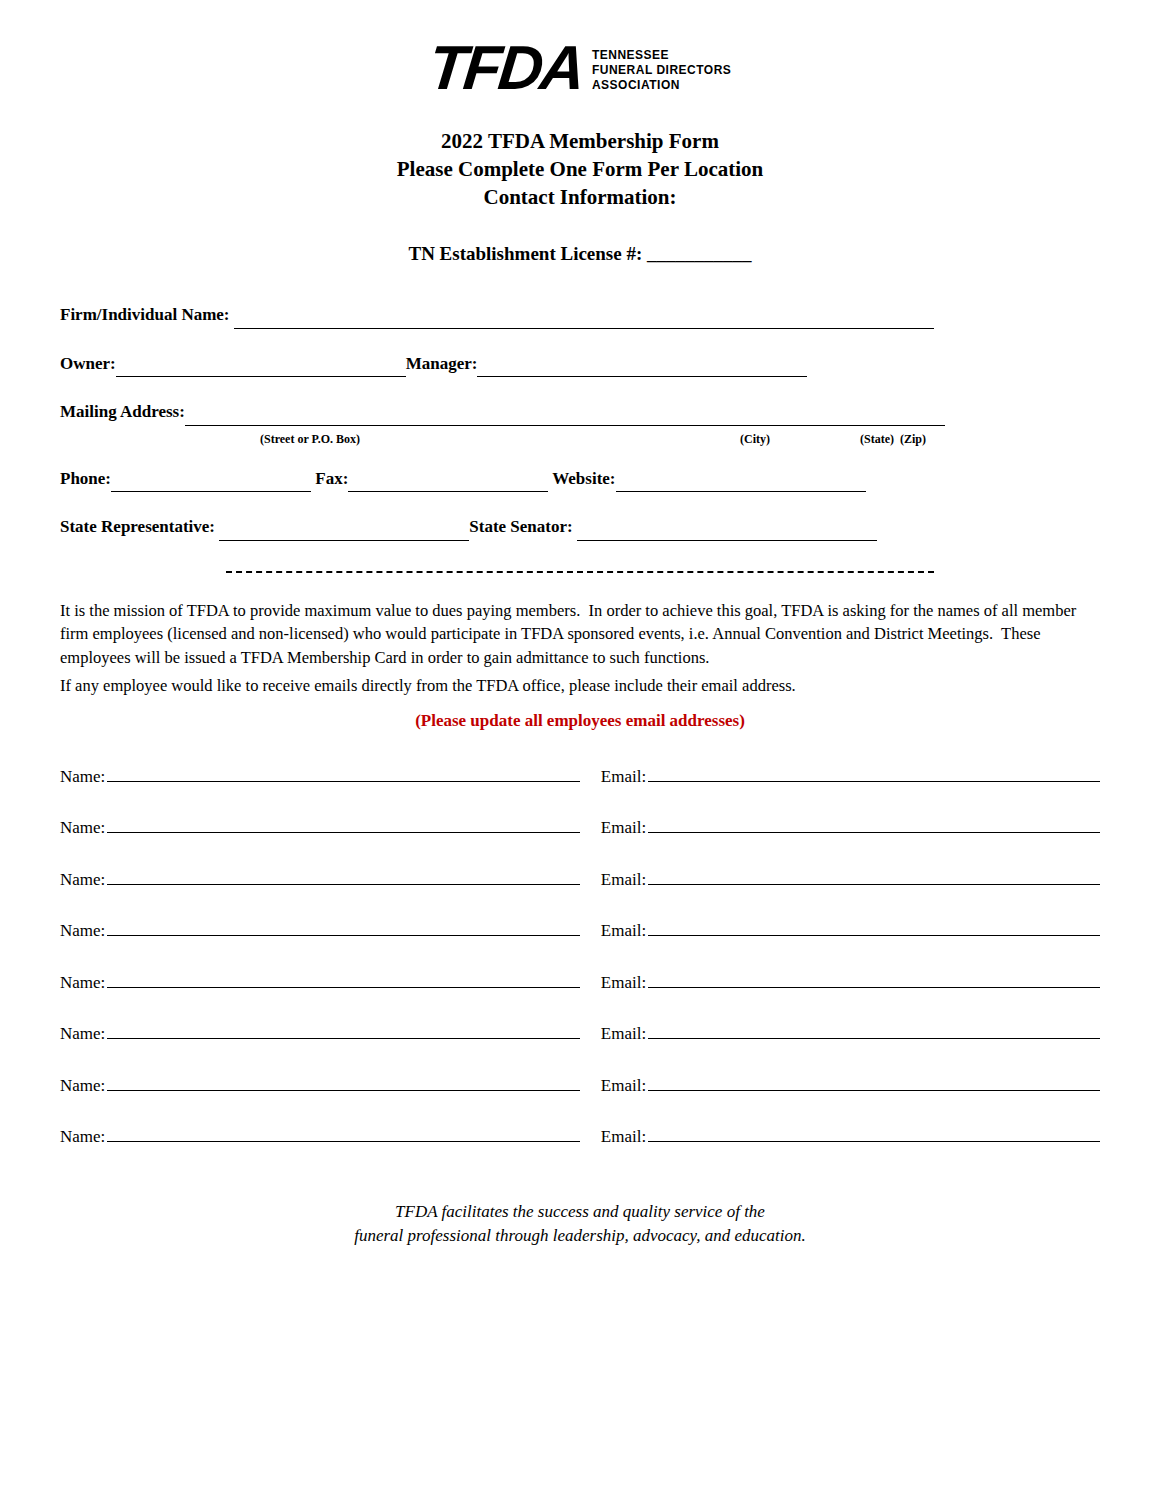TFDA
TENNESSEE
FUNERAL DIRECTORS
ASSOCIATION
2022 TFDA Membership Form
Please Complete One Form Per Location
Contact Information:
TN Establishment License #: ___________
Firm/Individual Name:
Owner: Manager:
Mailing Address:
(Street or P.O. Box) (City) (State) (Zip)
Phone: Fax: Website:
State Representative: State Senator:
It is the mission of TFDA to provide maximum value to dues paying members. In order to achieve this goal, TFDA is asking for the names of all member firm employees (licensed and non-licensed) who would participate in TFDA sponsored events, i.e. Annual Convention and District Meetings. These employees will be issued a TFDA Membership Card in order to gain admittance to such functions.
If any employee would like to receive emails directly from the TFDA office, please include their email address.
(Please update all employees email addresses)
Name:
Email:
Name:
Email:
Name:
Email:
Name:
Email:
Name:
Email:
Name:
Email:
Name:
Email:
Name:
Email:
TFDA facilitates the success and quality service of the
funeral professional through leadership, advocacy, and education.